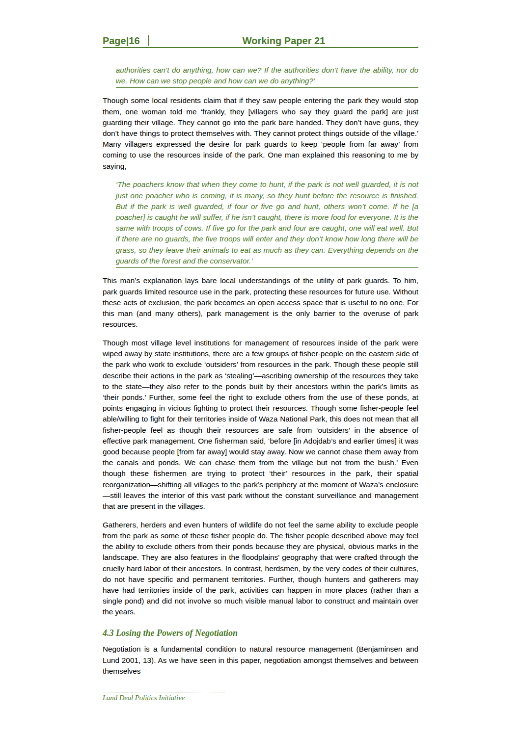Page|16
Working Paper 21
authorities can’t do anything, how can we? If the authorities don’t have the ability, nor do we. How can we stop people and how can we do anything?’
Though some local residents claim that if they saw people entering the park they would stop them, one woman told me ‘frankly, they [villagers who say they guard the park] are just guarding their village. They cannot go into the park bare handed. They don’t have guns, they don’t have things to protect themselves with. They cannot protect things outside of the village.’ Many villagers expressed the desire for park guards to keep ‘people from far away’ from coming to use the resources inside of the park. One man explained this reasoning to me by saying,
‘The poachers know that when they come to hunt, if the park is not well guarded, it is not just one poacher who is coming, it is many, so they hunt before the resource is finished. But if the park is well guarded, if four or five go and hunt, others won’t come. If he [a poacher] is caught he will suffer, if he isn’t caught, there is more food for everyone. It is the same with troops of cows. If five go for the park and four are caught, one will eat well. But if there are no guards, the five troops will enter and they don’t know how long there will be grass, so they leave their animals to eat as much as they can. Everything depends on the guards of the forest and the conservator.’
This man’s explanation lays bare local understandings of the utility of park guards. To him, park guards limited resource use in the park, protecting these resources for future use. Without these acts of exclusion, the park becomes an open access space that is useful to no one. For this man (and many others), park management is the only barrier to the overuse of park resources.
Though most village level institutions for management of resources inside of the park were wiped away by state institutions, there are a few groups of fisher-people on the eastern side of the park who work to exclude ‘outsiders’ from resources in the park. Though these people still describe their actions in the park as ‘stealing’—ascribing ownership of the resources they take to the state—they also refer to the ponds built by their ancestors within the park’s limits as ‘their ponds.’ Further, some feel the right to exclude others from the use of these ponds, at points engaging in vicious fighting to protect their resources. Though some fisher-people feel able/willing to fight for their territories inside of Waza National Park, this does not mean that all fisher-people feel as though their resources are safe from ‘outsiders’ in the absence of effective park management. One fisherman said, ‘before [in Adojdab’s and earlier times] it was good because people [from far away] would stay away. Now we cannot chase them away from the canals and ponds. We can chase them from the village but not from the bush.’ Even though these fishermen are trying to protect ‘their’ resources in the park, their spatial reorganization—shifting all villages to the park’s periphery at the moment of Waza’s enclosure—still leaves the interior of this vast park without the constant surveillance and management that are present in the villages.
Gatherers, herders and even hunters of wildlife do not feel the same ability to exclude people from the park as some of these fisher people do. The fisher people described above may feel the ability to exclude others from their ponds because they are physical, obvious marks in the landscape. They are also features in the floodplains’ geography that were crafted through the cruelly hard labor of their ancestors. In contrast, herdsmen, by the very codes of their cultures, do not have specific and permanent territories. Further, though hunters and gatherers may have had territories inside of the park, activities can happen in more places (rather than a single pond) and did not involve so much visible manual labor to construct and maintain over the years.
4.3 Losing the Powers of Negotiation
Negotiation is a fundamental condition to natural resource management (Benjaminsen and Lund 2001, 13). As we have seen in this paper, negotiation amongst themselves and between themselves
Land Deal Politics Initiative